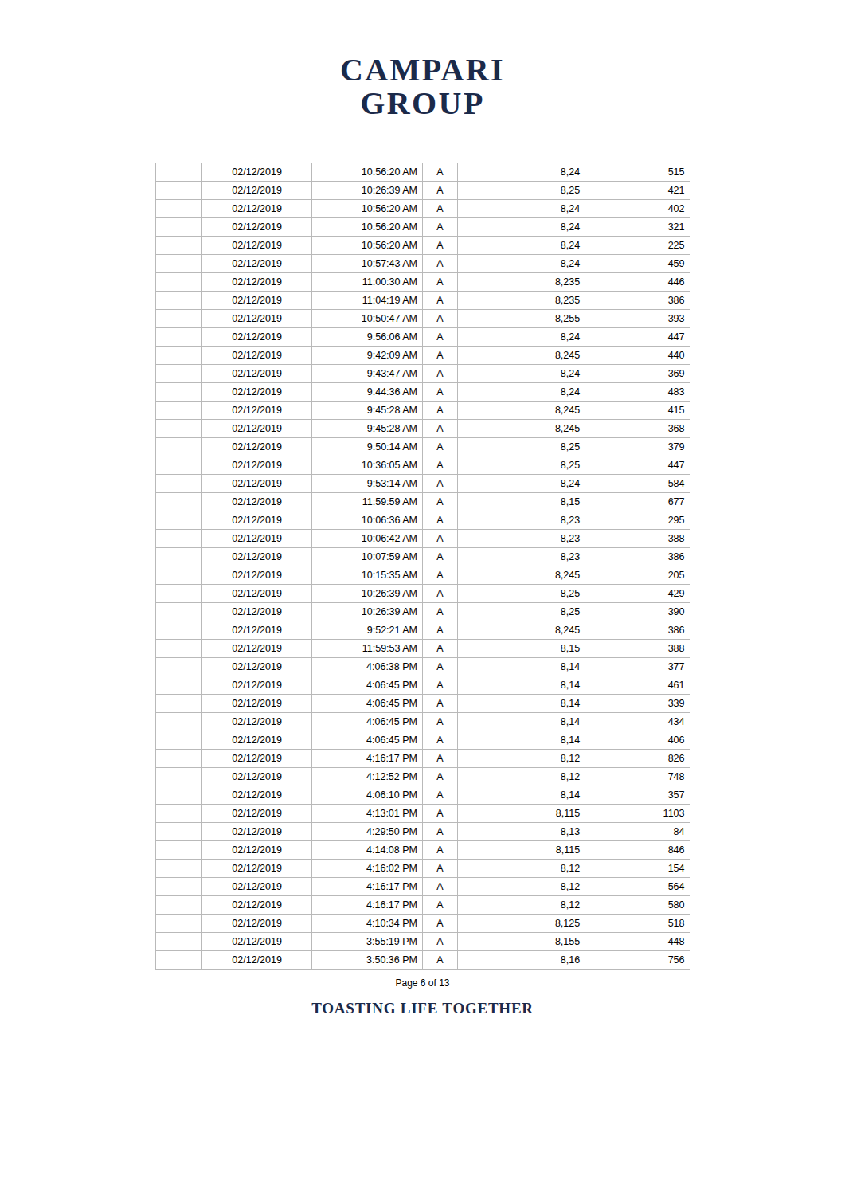CAMPARI
GROUP
| | 02/12/2019 | 10:56:20 AM | A | 8,24 | 515 |
| | 02/12/2019 | 10:26:39 AM | A | 8,25 | 421 |
| | 02/12/2019 | 10:56:20 AM | A | 8,24 | 402 |
| | 02/12/2019 | 10:56:20 AM | A | 8,24 | 321 |
| | 02/12/2019 | 10:56:20 AM | A | 8,24 | 225 |
| | 02/12/2019 | 10:57:43 AM | A | 8,24 | 459 |
| | 02/12/2019 | 11:00:30 AM | A | 8,235 | 446 |
| | 02/12/2019 | 11:04:19 AM | A | 8,235 | 386 |
| | 02/12/2019 | 10:50:47 AM | A | 8,255 | 393 |
| | 02/12/2019 | 9:56:06 AM | A | 8,24 | 447 |
| | 02/12/2019 | 9:42:09 AM | A | 8,245 | 440 |
| | 02/12/2019 | 9:43:47 AM | A | 8,24 | 369 |
| | 02/12/2019 | 9:44:36 AM | A | 8,24 | 483 |
| | 02/12/2019 | 9:45:28 AM | A | 8,245 | 415 |
| | 02/12/2019 | 9:45:28 AM | A | 8,245 | 368 |
| | 02/12/2019 | 9:50:14 AM | A | 8,25 | 379 |
| | 02/12/2019 | 10:36:05 AM | A | 8,25 | 447 |
| | 02/12/2019 | 9:53:14 AM | A | 8,24 | 584 |
| | 02/12/2019 | 11:59:59 AM | A | 8,15 | 677 |
| | 02/12/2019 | 10:06:36 AM | A | 8,23 | 295 |
| | 02/12/2019 | 10:06:42 AM | A | 8,23 | 388 |
| | 02/12/2019 | 10:07:59 AM | A | 8,23 | 386 |
| | 02/12/2019 | 10:15:35 AM | A | 8,245 | 205 |
| | 02/12/2019 | 10:26:39 AM | A | 8,25 | 429 |
| | 02/12/2019 | 10:26:39 AM | A | 8,25 | 390 |
| | 02/12/2019 | 9:52:21 AM | A | 8,245 | 386 |
| | 02/12/2019 | 11:59:53 AM | A | 8,15 | 388 |
| | 02/12/2019 | 4:06:38 PM | A | 8,14 | 377 |
| | 02/12/2019 | 4:06:45 PM | A | 8,14 | 461 |
| | 02/12/2019 | 4:06:45 PM | A | 8,14 | 339 |
| | 02/12/2019 | 4:06:45 PM | A | 8,14 | 434 |
| | 02/12/2019 | 4:06:45 PM | A | 8,14 | 406 |
| | 02/12/2019 | 4:16:17 PM | A | 8,12 | 826 |
| | 02/12/2019 | 4:12:52 PM | A | 8,12 | 748 |
| | 02/12/2019 | 4:06:10 PM | A | 8,14 | 357 |
| | 02/12/2019 | 4:13:01 PM | A | 8,115 | 1103 |
| | 02/12/2019 | 4:29:50 PM | A | 8,13 | 84 |
| | 02/12/2019 | 4:14:08 PM | A | 8,115 | 846 |
| | 02/12/2019 | 4:16:02 PM | A | 8,12 | 154 |
| | 02/12/2019 | 4:16:17 PM | A | 8,12 | 564 |
| | 02/12/2019 | 4:16:17 PM | A | 8,12 | 580 |
| | 02/12/2019 | 4:10:34 PM | A | 8,125 | 518 |
| | 02/12/2019 | 3:55:19 PM | A | 8,155 | 448 |
| | 02/12/2019 | 3:50:36 PM | A | 8,16 | 756 |
Page 6 of 13
TOASTING LIFE TOGETHER